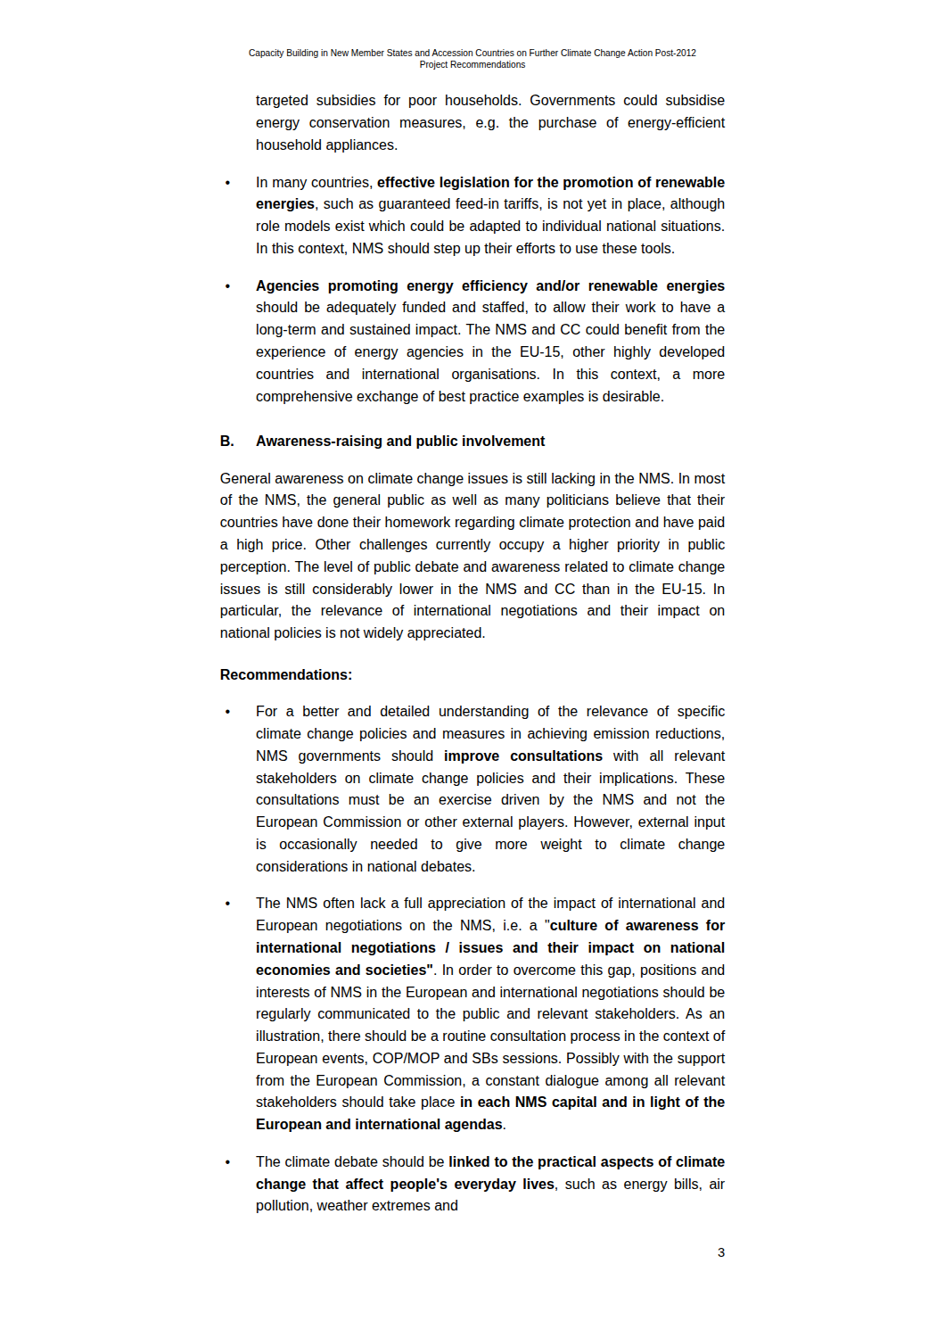Capacity Building in New Member States and Accession Countries on Further Climate Change Action Post-2012
Project Recommendations
targeted subsidies for poor households. Governments could subsidise energy conservation measures, e.g. the purchase of energy-efficient household appliances.
In many countries, effective legislation for the promotion of renewable energies, such as guaranteed feed-in tariffs, is not yet in place, although role models exist which could be adapted to individual national situations. In this context, NMS should step up their efforts to use these tools.
Agencies promoting energy efficiency and/or renewable energies should be adequately funded and staffed, to allow their work to have a long-term and sustained impact. The NMS and CC could benefit from the experience of energy agencies in the EU-15, other highly developed countries and international organisations. In this context, a more comprehensive exchange of best practice examples is desirable.
B. Awareness-raising and public involvement
General awareness on climate change issues is still lacking in the NMS. In most of the NMS, the general public as well as many politicians believe that their countries have done their homework regarding climate protection and have paid a high price. Other challenges currently occupy a higher priority in public perception. The level of public debate and awareness related to climate change issues is still considerably lower in the NMS and CC than in the EU-15. In particular, the relevance of international negotiations and their impact on national policies is not widely appreciated.
Recommendations:
For a better and detailed understanding of the relevance of specific climate change policies and measures in achieving emission reductions, NMS governments should improve consultations with all relevant stakeholders on climate change policies and their implications. These consultations must be an exercise driven by the NMS and not the European Commission or other external players. However, external input is occasionally needed to give more weight to climate change considerations in national debates.
The NMS often lack a full appreciation of the impact of international and European negotiations on the NMS, i.e. a "culture of awareness for international negotiations / issues and their impact on national economies and societies". In order to overcome this gap, positions and interests of NMS in the European and international negotiations should be regularly communicated to the public and relevant stakeholders. As an illustration, there should be a routine consultation process in the context of European events, COP/MOP and SBs sessions. Possibly with the support from the European Commission, a constant dialogue among all relevant stakeholders should take place in each NMS capital and in light of the European and international agendas.
The climate debate should be linked to the practical aspects of climate change that affect people's everyday lives, such as energy bills, air pollution, weather extremes and
3